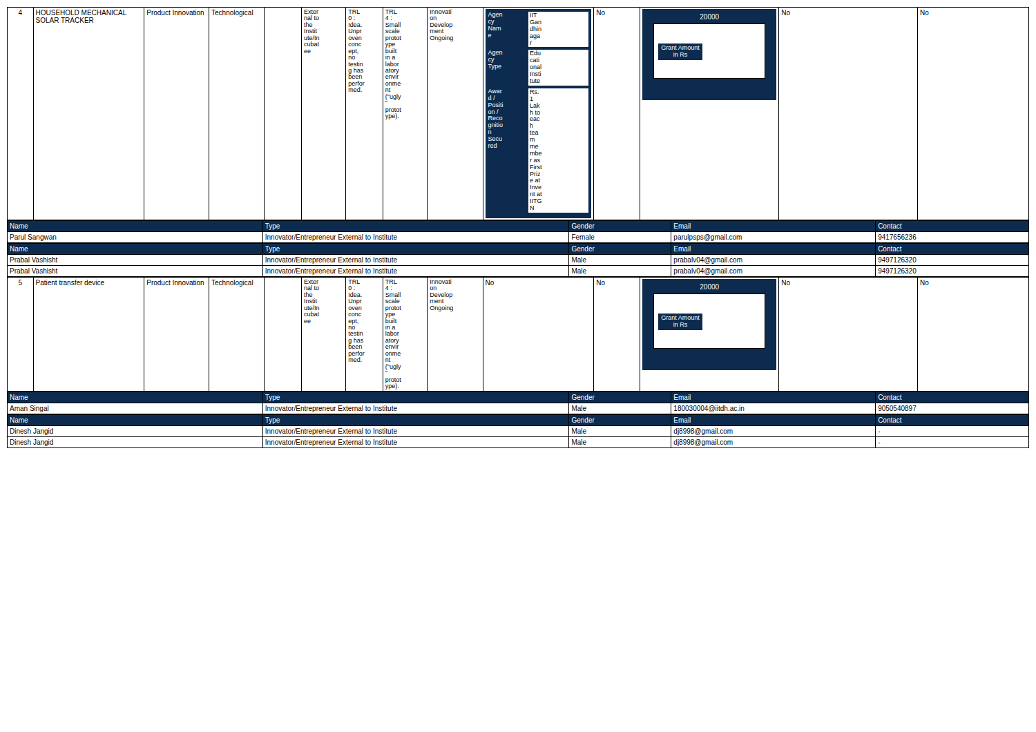| 4 | HOUSEHOLD MECHANICAL SOLAR TRACKER | Product Innovation | Technological | | Exter nal to the Instit ute/In cubat ee | TRL 0 : Idea. Unpr oven conc ept, no testin g has been perfor med. | TRL 4 : Small scale protot ype built in a labor atory envir onme nt ("ugly " protot ype). | Innovati on Develop ment Ongoing | Agen cy Nam e IIT Gan dhin aga r Agen cy Type Edu cati onal Insti tute Awar d / Positi on / Reco gnitio n Secu red Rs. 1 Lak h to eac h tea m me mbe r as First Priz e at Inve nt at IITG N | No | 20000 Grant Amount in Rs | No | No |
| Name | Type | Gender | Email | Contact |
| --- | --- | --- | --- | --- |
| Parul Sangwan | Innovator/Entrepreneur External to Institute | Female | parulpsps@gmail.com | 9417656236 |
| Name | Type | Gender | Email | Contact |
| --- | --- | --- | --- | --- |
| Prabal Vashisht | Innovator/Entrepreneur External to Institute | Male | prabalv04@gmail.com | 9497126320 |
| Prabal Vashisht | Innovator/Entrepreneur External to Institute | Male | prabalv04@gmail.com | 9497126320 |
| 5 | Patient transfer device | Product Innovation | Technological | | Exter nal to the Instit ute/In cubat ee | TRL 0 : Idea. Unpr oven conc ept, no testin g has been perfor med. | TRL 4 : Small scale protot ype built in a labor atory envir onme nt ("ugly " protot ype). | Innovati on Develop ment Ongoing | No | No | 20000 Grant Amount in Rs | No | No |
| Name | Type | Gender | Email | Contact |
| --- | --- | --- | --- | --- |
| Aman Singal | Innovator/Entrepreneur External to Institute | Male | 180030004@iitdh.ac.in | 9050540897 |
| Name | Type | Gender | Email | Contact |
| --- | --- | --- | --- | --- |
| Dinesh Jangid | Innovator/Entrepreneur External to Institute | Male | dj8998@gmail.com | - |
| Dinesh Jangid | Innovator/Entrepreneur External to Institute | Male | dj8998@gmail.com | - |